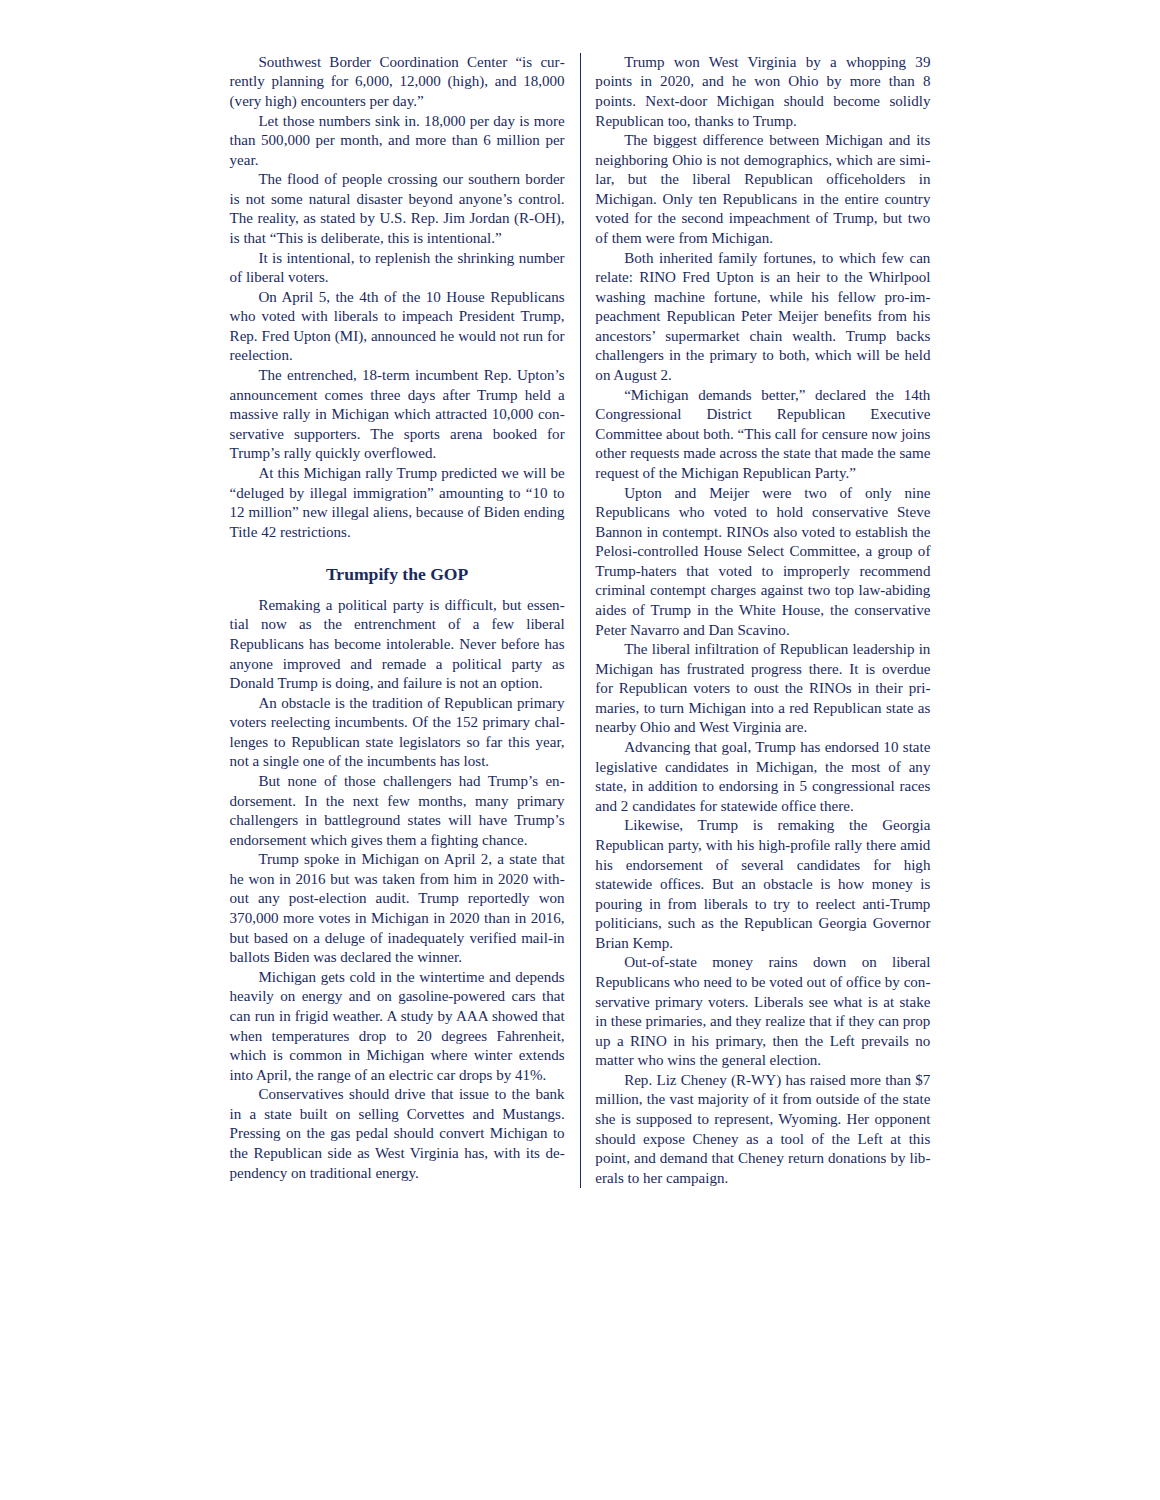Southwest Border Coordination Center “is currently planning for 6,000, 12,000 (high), and 18,000 (very high) encounters per day.”
Let those numbers sink in. 18,000 per day is more than 500,000 per month, and more than 6 million per year.
The flood of people crossing our southern border is not some natural disaster beyond anyone’s control. The reality, as stated by U.S. Rep. Jim Jordan (R-OH), is that “This is deliberate, this is intentional.”
It is intentional, to replenish the shrinking number of liberal voters.
On April 5, the 4th of the 10 House Republicans who voted with liberals to impeach President Trump, Rep. Fred Upton (MI), announced he would not run for reelection.
The entrenched, 18-term incumbent Rep. Upton’s announcement comes three days after Trump held a massive rally in Michigan which attracted 10,000 conservative supporters. The sports arena booked for Trump’s rally quickly overflowed.
At this Michigan rally Trump predicted we will be “deluged by illegal immigration” amounting to “10 to 12 million” new illegal aliens, because of Biden ending Title 42 restrictions.
Trumpify the GOP
Remaking a political party is difficult, but essential now as the entrenchment of a few liberal Republicans has become intolerable. Never before has anyone improved and remade a political party as Donald Trump is doing, and failure is not an option.
An obstacle is the tradition of Republican primary voters reelecting incumbents. Of the 152 primary challenges to Republican state legislators so far this year, not a single one of the incumbents has lost.
But none of those challengers had Trump’s endorsement. In the next few months, many primary challengers in battleground states will have Trump’s endorsement which gives them a fighting chance.
Trump spoke in Michigan on April 2, a state that he won in 2016 but was taken from him in 2020 without any post-election audit. Trump reportedly won 370,000 more votes in Michigan in 2020 than in 2016, but based on a deluge of inadequately verified mail-in ballots Biden was declared the winner.
Michigan gets cold in the wintertime and depends heavily on energy and on gasoline-powered cars that can run in frigid weather. A study by AAA showed that when temperatures drop to 20 degrees Fahrenheit, which is common in Michigan where winter extends into April, the range of an electric car drops by 41%.
Conservatives should drive that issue to the bank in a state built on selling Corvettes and Mustangs. Pressing on the gas pedal should convert Michigan to the Republican side as West Virginia has, with its dependency on traditional energy.
Trump won West Virginia by a whopping 39 points in 2020, and he won Ohio by more than 8 points. Next-door Michigan should become solidly Republican too, thanks to Trump.
The biggest difference between Michigan and its neighboring Ohio is not demographics, which are similar, but the liberal Republican officeholders in Michigan. Only ten Republicans in the entire country voted for the second impeachment of Trump, but two of them were from Michigan.
Both inherited family fortunes, to which few can relate: RINO Fred Upton is an heir to the Whirlpool washing machine fortune, while his fellow pro-impeachment Republican Peter Meijer benefits from his ancestors’ supermarket chain wealth. Trump backs challengers in the primary to both, which will be held on August 2.
“Michigan demands better,” declared the 14th Congressional District Republican Executive Committee about both. “This call for censure now joins other requests made across the state that made the same request of the Michigan Republican Party.”
Upton and Meijer were two of only nine Republicans who voted to hold conservative Steve Bannon in contempt. RINOs also voted to establish the Pelosi-controlled House Select Committee, a group of Trump-haters that voted to improperly recommend criminal contempt charges against two top law-abiding aides of Trump in the White House, the conservative Peter Navarro and Dan Scavino.
The liberal infiltration of Republican leadership in Michigan has frustrated progress there. It is overdue for Republican voters to oust the RINOs in their primaries, to turn Michigan into a red Republican state as nearby Ohio and West Virginia are.
Advancing that goal, Trump has endorsed 10 state legislative candidates in Michigan, the most of any state, in addition to endorsing in 5 congressional races and 2 candidates for statewide office there.
Likewise, Trump is remaking the Georgia Republican party, with his high-profile rally there amid his endorsement of several candidates for high statewide offices. But an obstacle is how money is pouring in from liberals to try to reelect anti-Trump politicians, such as the Republican Georgia Governor Brian Kemp.
Out-of-state money rains down on liberal Republicans who need to be voted out of office by conservative primary voters. Liberals see what is at stake in these primaries, and they realize that if they can prop up a RINO in his primary, then the Left prevails no matter who wins the general election.
Rep. Liz Cheney (R-WY) has raised more than $7 million, the vast majority of it from outside of the state she is supposed to represent, Wyoming. Her opponent should expose Cheney as a tool of the Left at this point, and demand that Cheney return donations by liberals to her campaign.